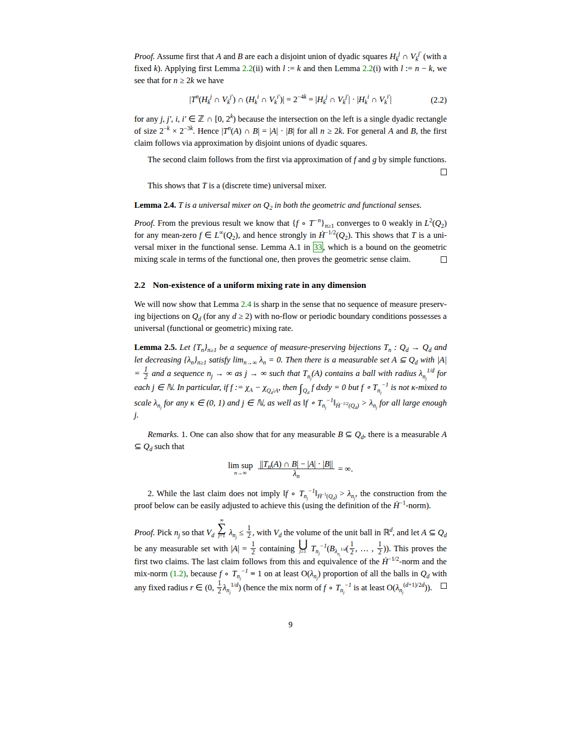Proof. Assume first that A and B are each a disjoint union of dyadic squares Hkj ∩ Vkj′ (with a fixed k). Applying first Lemma 2.2(ii) with l := k and then Lemma 2.2(i) with l := n − k, we see that for n ≥ 2k we have
|Tn(Hkj ∩ Vkj′) ∩ (Hki ∩ Vki′)| = 2−4k = |Hkj ∩ Vkj′| · |Hki ∩ Vki′| (2.2)
for any j, j′, i, i′ ∈ ℤ ∩ [0, 2k) because the intersection on the left is a single dyadic rectangle of size 2−k × 2−3k. Hence |Tn(A) ∩ B| = |A| · |B| for all n ≥ 2k. For general A and B, the first claim follows via approximation by disjoint unions of dyadic squares.
The second claim follows from the first via approximation of f and g by simple functions.
This shows that T is a (discrete time) universal mixer.
Lemma 2.4. T is a universal mixer on Q2 in both the geometric and functional senses.
Proof. From the previous result we know that {f ∘ T−n}n≥1 converges to 0 weakly in L2(Q2) for any mean-zero f ∈ L∞(Q2), and hence strongly in Ḣ−1/2(Q2). This shows that T is a universal mixer in the functional sense. Lemma A.1 in 33, which is a bound on the geometric mixing scale in terms of the functional one, then proves the geometric sense claim.
2.2 Non-existence of a uniform mixing rate in any dimension
We will now show that Lemma 2.4 is sharp in the sense that no sequence of measure preserving bijections on Qd (for any d ≥ 2) with no-flow or periodic boundary conditions possesses a universal (functional or geometric) mixing rate.
Lemma 2.5. Let {Tn}n≥1 be a sequence of measure-preserving bijections Tn : Qd → Qd and let decreasing {λn}n≥1 satisfy limn→∞ λn = 0. Then there is a measurable set A ⊆ Qd with |A| = 12 and a sequence nj → ∞ as j → ∞ such that Tnj(A) contains a ball with radius λnj1/d for each j ∈ ℕ. In particular, if f := χA − χQd\A, then ∫Qd f dxdy = 0 but f ∘ Tnj−1 is not κ-mixed to scale λnj for any κ ∈ (0, 1) and j ∈ ℕ, as well as ‖f ∘ Tnj−1‖Ḣ−1/2(Qd) > λnj for all large enough j.
Remarks. 1. One can also show that for any measurable B ⊆ Qd, there is a measurable A ⊆ Qd such that
lim sup n→∞ ||Tn(A) ∩ B| − |A| · |B||λn = ∞.
2. While the last claim does not imply ‖f ∘ Tnj−1‖Ḣ−1(Qd) > λnj, the construction from the proof below can be easily adjusted to achieve this (using the definition of the Ḣ−1-norm).
Proof. Pick nj so that Vd ∞∑j=1 λnj ≤ 12, with Vd the volume of the unit ball in ℝd, and let A ⊆ Qd be any measurable set with |A| = 12 containing ⋃j≥1 Tnj−1(Bλnj1/d(12, … , 12)). This proves the first two claims. The last claim follows from this and equivalence of the Ḣ−1/2-norm and the mix-norm (1.2), because f ∘ Tnj−1 ≡ 1 on at least O(λnj) proportion of all the balls in Qd with any fixed radius r ∈ (0, 12 λnj1/d) (hence the mix norm of f ∘ Tnj−1 is at least O(λnj(d+1)/2d)).
9